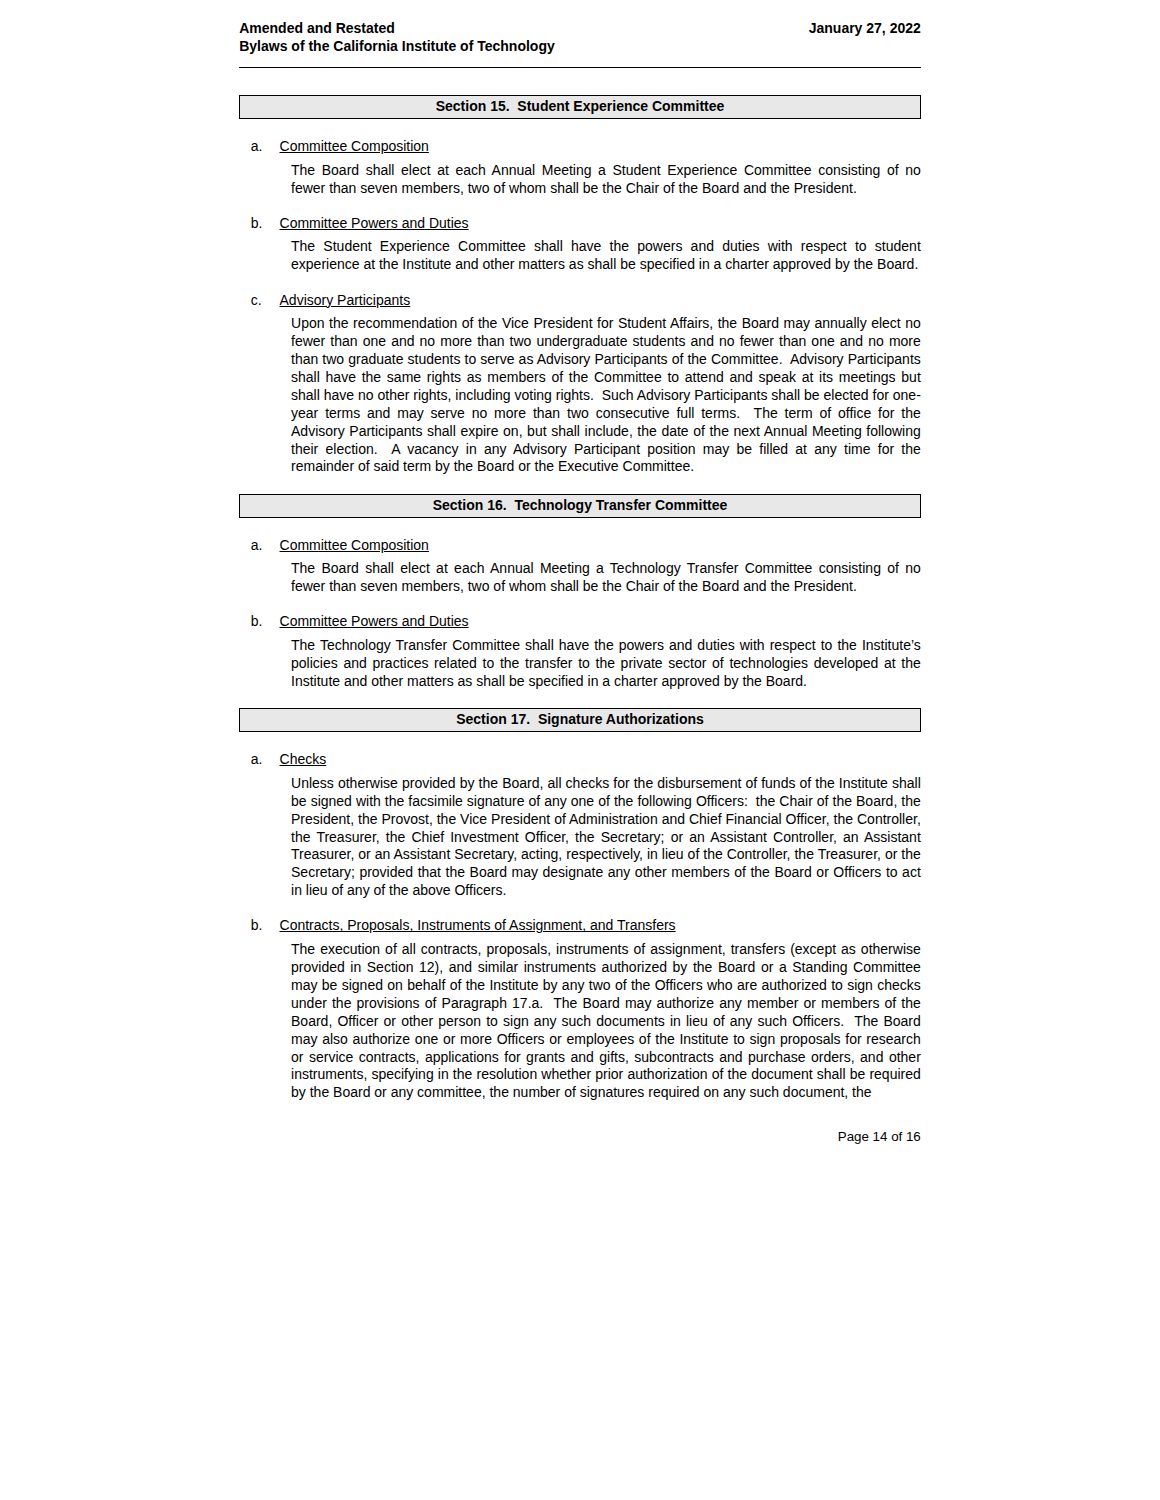Amended and Restated
Bylaws of the California Institute of Technology
January 27, 2022
Section 15. Student Experience Committee
a.
Committee Composition
The Board shall elect at each Annual Meeting a Student Experience Committee consisting of no fewer than seven members, two of whom shall be the Chair of the Board and the President.
b.
Committee Powers and Duties
The Student Experience Committee shall have the powers and duties with respect to student experience at the Institute and other matters as shall be specified in a charter approved by the Board.
c.
Advisory Participants
Upon the recommendation of the Vice President for Student Affairs, the Board may annually elect no fewer than one and no more than two undergraduate students and no fewer than one and no more than two graduate students to serve as Advisory Participants of the Committee. Advisory Participants shall have the same rights as members of the Committee to attend and speak at its meetings but shall have no other rights, including voting rights. Such Advisory Participants shall be elected for one-year terms and may serve no more than two consecutive full terms. The term of office for the Advisory Participants shall expire on, but shall include, the date of the next Annual Meeting following their election. A vacancy in any Advisory Participant position may be filled at any time for the remainder of said term by the Board or the Executive Committee.
Section 16. Technology Transfer Committee
a.
Committee Composition
The Board shall elect at each Annual Meeting a Technology Transfer Committee consisting of no fewer than seven members, two of whom shall be the Chair of the Board and the President.
b.
Committee Powers and Duties
The Technology Transfer Committee shall have the powers and duties with respect to the Institute’s policies and practices related to the transfer to the private sector of technologies developed at the Institute and other matters as shall be specified in a charter approved by the Board.
Section 17. Signature Authorizations
a.
Checks
Unless otherwise provided by the Board, all checks for the disbursement of funds of the Institute shall be signed with the facsimile signature of any one of the following Officers: the Chair of the Board, the President, the Provost, the Vice President of Administration and Chief Financial Officer, the Controller, the Treasurer, the Chief Investment Officer, the Secretary; or an Assistant Controller, an Assistant Treasurer, or an Assistant Secretary, acting, respectively, in lieu of the Controller, the Treasurer, or the Secretary; provided that the Board may designate any other members of the Board or Officers to act in lieu of any of the above Officers.
b.
Contracts, Proposals, Instruments of Assignment, and Transfers
The execution of all contracts, proposals, instruments of assignment, transfers (except as otherwise provided in Section 12), and similar instruments authorized by the Board or a Standing Committee may be signed on behalf of the Institute by any two of the Officers who are authorized to sign checks under the provisions of Paragraph 17.a. The Board may authorize any member or members of the Board, Officer or other person to sign any such documents in lieu of any such Officers. The Board may also authorize one or more Officers or employees of the Institute to sign proposals for research or service contracts, applications for grants and gifts, subcontracts and purchase orders, and other instruments, specifying in the resolution whether prior authorization of the document shall be required by the Board or any committee, the number of signatures required on any such document, the
Page 14 of 16